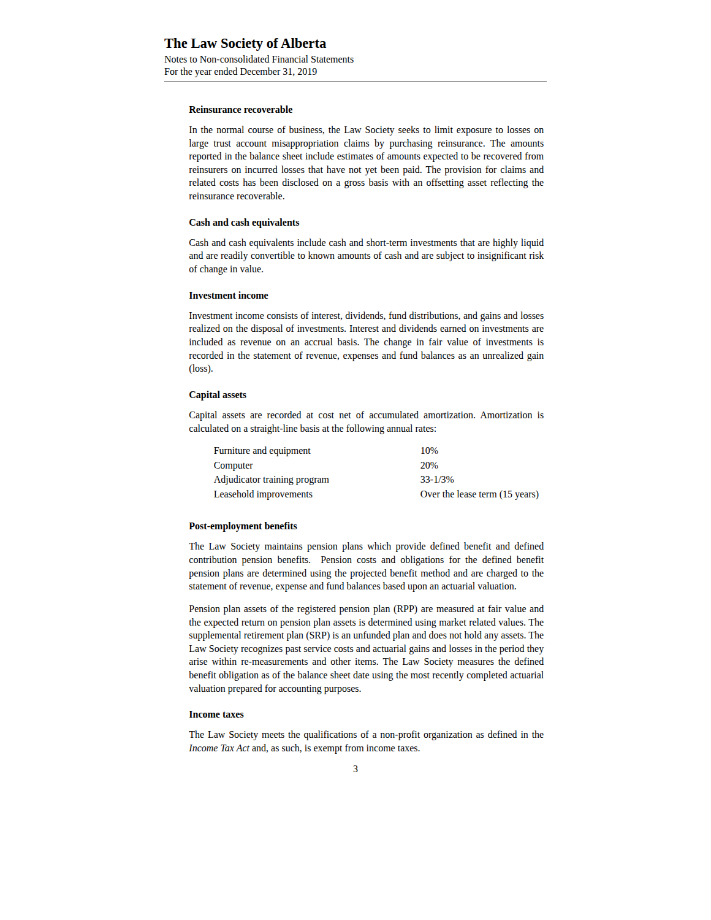The Law Society of Alberta
Notes to Non-consolidated Financial Statements
For the year ended December 31, 2019
Reinsurance recoverable
In the normal course of business, the Law Society seeks to limit exposure to losses on large trust account misappropriation claims by purchasing reinsurance. The amounts reported in the balance sheet include estimates of amounts expected to be recovered from reinsurers on incurred losses that have not yet been paid. The provision for claims and related costs has been disclosed on a gross basis with an offsetting asset reflecting the reinsurance recoverable.
Cash and cash equivalents
Cash and cash equivalents include cash and short-term investments that are highly liquid and are readily convertible to known amounts of cash and are subject to insignificant risk of change in value.
Investment income
Investment income consists of interest, dividends, fund distributions, and gains and losses realized on the disposal of investments. Interest and dividends earned on investments are included as revenue on an accrual basis. The change in fair value of investments is recorded in the statement of revenue, expenses and fund balances as an unrealized gain (loss).
Capital assets
Capital assets are recorded at cost net of accumulated amortization. Amortization is calculated on a straight-line basis at the following annual rates:
| Furniture and equipment | 10% |
| Computer | 20% |
| Adjudicator training program | 33-1/3% |
| Leasehold improvements | Over the lease term (15 years) |
Post-employment benefits
The Law Society maintains pension plans which provide defined benefit and defined contribution pension benefits. Pension costs and obligations for the defined benefit pension plans are determined using the projected benefit method and are charged to the statement of revenue, expense and fund balances based upon an actuarial valuation.
Pension plan assets of the registered pension plan (RPP) are measured at fair value and the expected return on pension plan assets is determined using market related values. The supplemental retirement plan (SRP) is an unfunded plan and does not hold any assets. The Law Society recognizes past service costs and actuarial gains and losses in the period they arise within re-measurements and other items. The Law Society measures the defined benefit obligation as of the balance sheet date using the most recently completed actuarial valuation prepared for accounting purposes.
Income taxes
The Law Society meets the qualifications of a non-profit organization as defined in the Income Tax Act and, as such, is exempt from income taxes.
3